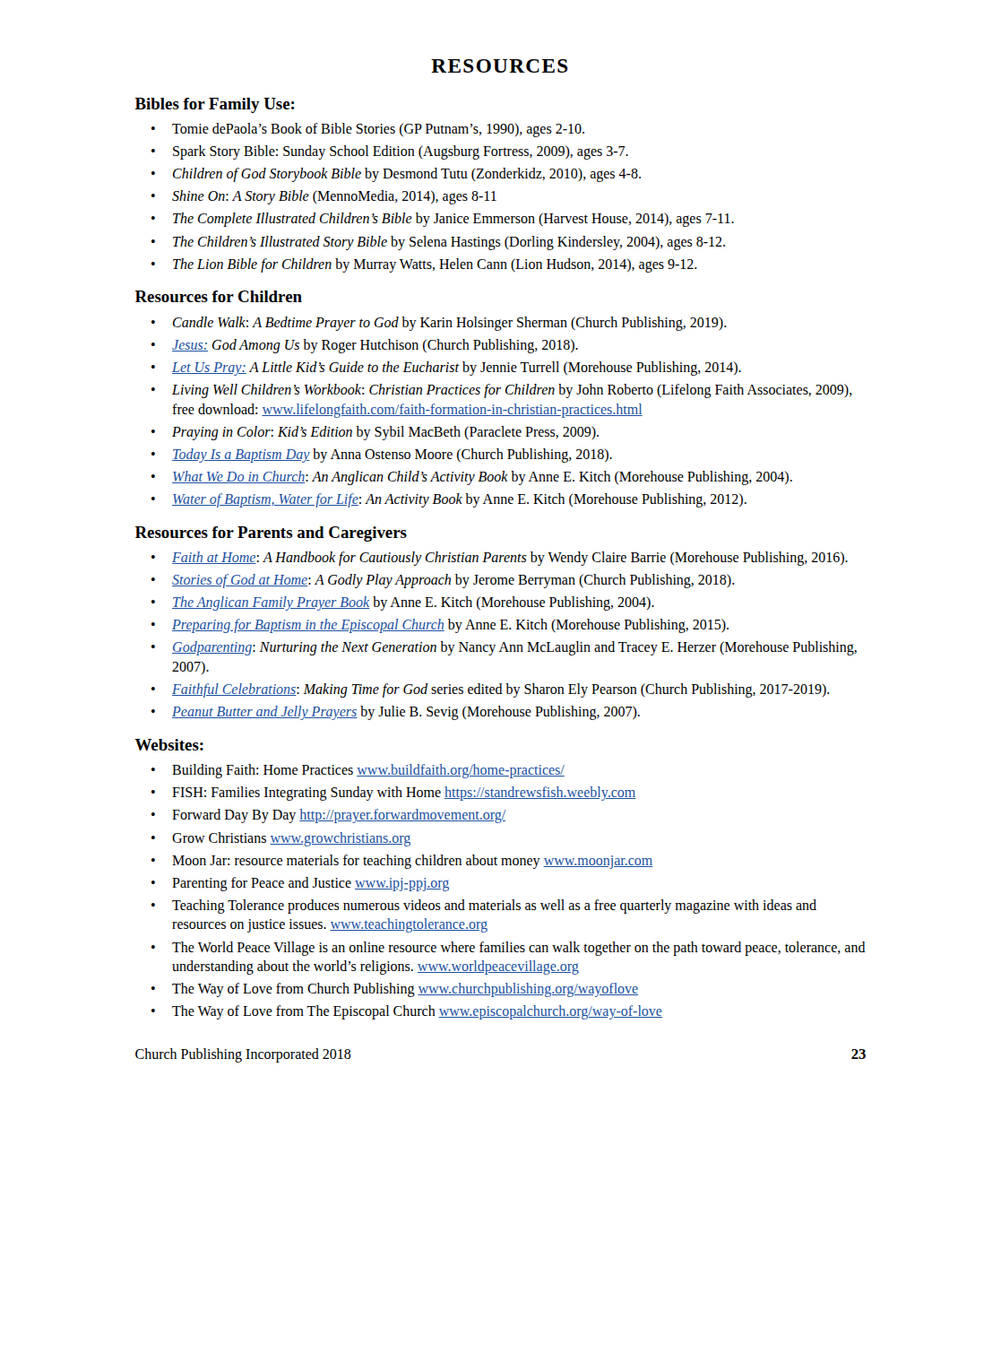RESOURCES
Bibles for Family Use:
Tomie dePaola’s Book of Bible Stories (GP Putnam’s, 1990), ages 2-10.
Spark Story Bible: Sunday School Edition (Augsburg Fortress, 2009), ages 3-7.
Children of God Storybook Bible by Desmond Tutu (Zonderkidz, 2010), ages 4-8.
Shine On: A Story Bible (MennoMedia, 2014), ages 8-11
The Complete Illustrated Children’s Bible by Janice Emmerson (Harvest House, 2014), ages 7-11.
The Children’s Illustrated Story Bible by Selena Hastings (Dorling Kindersley, 2004), ages 8-12.
The Lion Bible for Children by Murray Watts, Helen Cann (Lion Hudson, 2014), ages 9-12.
Resources for Children
Candle Walk: A Bedtime Prayer to God by Karin Holsinger Sherman (Church Publishing, 2019).
Jesus: God Among Us by Roger Hutchison (Church Publishing, 2018).
Let Us Pray: A Little Kid’s Guide to the Eucharist by Jennie Turrell (Morehouse Publishing, 2014).
Living Well Children’s Workbook: Christian Practices for Children by John Roberto (Lifelong Faith Associates, 2009), free download: www.lifelongfaith.com/faith-formation-in-christian-practices.html
Praying in Color: Kid’s Edition by Sybil MacBeth (Paraclete Press, 2009).
Today Is a Baptism Day by Anna Ostenso Moore (Church Publishing, 2018).
What We Do in Church: An Anglican Child’s Activity Book by Anne E. Kitch (Morehouse Publishing, 2004).
Water of Baptism, Water for Life: An Activity Book by Anne E. Kitch (Morehouse Publishing, 2012).
Resources for Parents and Caregivers
Faith at Home: A Handbook for Cautiously Christian Parents by Wendy Claire Barrie (Morehouse Publishing, 2016).
Stories of God at Home: A Godly Play Approach by Jerome Berryman (Church Publishing, 2018).
The Anglican Family Prayer Book by Anne E. Kitch (Morehouse Publishing, 2004).
Preparing for Baptism in the Episcopal Church by Anne E. Kitch (Morehouse Publishing, 2015).
Godparenting: Nurturing the Next Generation by Nancy Ann McLauglin and Tracey E. Herzer (Morehouse Publishing, 2007).
Faithful Celebrations: Making Time for God series edited by Sharon Ely Pearson (Church Publishing, 2017-2019).
Peanut Butter and Jelly Prayers by Julie B. Sevig (Morehouse Publishing, 2007).
Websites:
Building Faith: Home Practices www.buildfaith.org/home-practices/
FISH: Families Integrating Sunday with Home https://standrewsfish.weebly.com
Forward Day By Day http://prayer.forwardmovement.org/
Grow Christians www.growchristians.org
Moon Jar: resource materials for teaching children about money www.moonjar.com
Parenting for Peace and Justice www.ipj-ppj.org
Teaching Tolerance produces numerous videos and materials as well as a free quarterly magazine with ideas and resources on justice issues. www.teachingtolerance.org
The World Peace Village is an online resource where families can walk together on the path toward peace, tolerance, and understanding about the world’s religions. www.worldpeacevillage.org
The Way of Love from Church Publishing www.churchpublishing.org/wayoflove
The Way of Love from The Episcopal Church www.episcopalchurch.org/way-of-love
Church Publishing Incorporated 2018 23